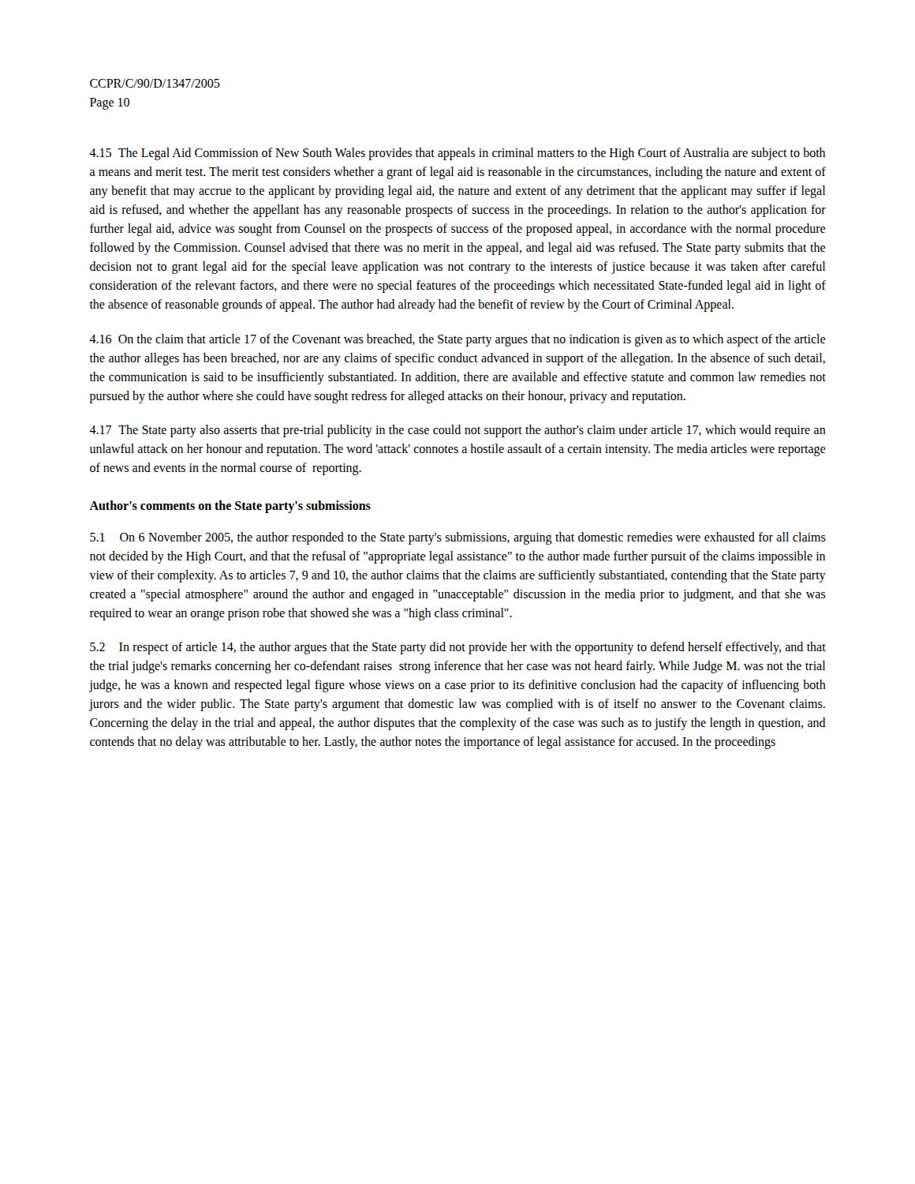CCPR/C/90/D/1347/2005
Page 10
4.15 The Legal Aid Commission of New South Wales provides that appeals in criminal matters to the High Court of Australia are subject to both a means and merit test. The merit test considers whether a grant of legal aid is reasonable in the circumstances, including the nature and extent of any benefit that may accrue to the applicant by providing legal aid, the nature and extent of any detriment that the applicant may suffer if legal aid is refused, and whether the appellant has any reasonable prospects of success in the proceedings. In relation to the author's application for further legal aid, advice was sought from Counsel on the prospects of success of the proposed appeal, in accordance with the normal procedure followed by the Commission. Counsel advised that there was no merit in the appeal, and legal aid was refused. The State party submits that the decision not to grant legal aid for the special leave application was not contrary to the interests of justice because it was taken after careful consideration of the relevant factors, and there were no special features of the proceedings which necessitated State-funded legal aid in light of the absence of reasonable grounds of appeal. The author had already had the benefit of review by the Court of Criminal Appeal.
4.16 On the claim that article 17 of the Covenant was breached, the State party argues that no indication is given as to which aspect of the article the author alleges has been breached, nor are any claims of specific conduct advanced in support of the allegation. In the absence of such detail, the communication is said to be insufficiently substantiated. In addition, there are available and effective statute and common law remedies not pursued by the author where she could have sought redress for alleged attacks on their honour, privacy and reputation.
4.17 The State party also asserts that pre-trial publicity in the case could not support the author's claim under article 17, which would require an unlawful attack on her honour and reputation. The word 'attack' connotes a hostile assault of a certain intensity. The media articles were reportage of news and events in the normal course of reporting.
Author's comments on the State party's submissions
5.1 On 6 November 2005, the author responded to the State party's submissions, arguing that domestic remedies were exhausted for all claims not decided by the High Court, and that the refusal of "appropriate legal assistance" to the author made further pursuit of the claims impossible in view of their complexity. As to articles 7, 9 and 10, the author claims that the claims are sufficiently substantiated, contending that the State party created a "special atmosphere" around the author and engaged in "unacceptable" discussion in the media prior to judgment, and that she was required to wear an orange prison robe that showed she was a "high class criminal".
5.2 In respect of article 14, the author argues that the State party did not provide her with the opportunity to defend herself effectively, and that the trial judge's remarks concerning her co-defendant raises strong inference that her case was not heard fairly. While Judge M. was not the trial judge, he was a known and respected legal figure whose views on a case prior to its definitive conclusion had the capacity of influencing both jurors and the wider public. The State party's argument that domestic law was complied with is of itself no answer to the Covenant claims. Concerning the delay in the trial and appeal, the author disputes that the complexity of the case was such as to justify the length in question, and contends that no delay was attributable to her. Lastly, the author notes the importance of legal assistance for accused. In the proceedings